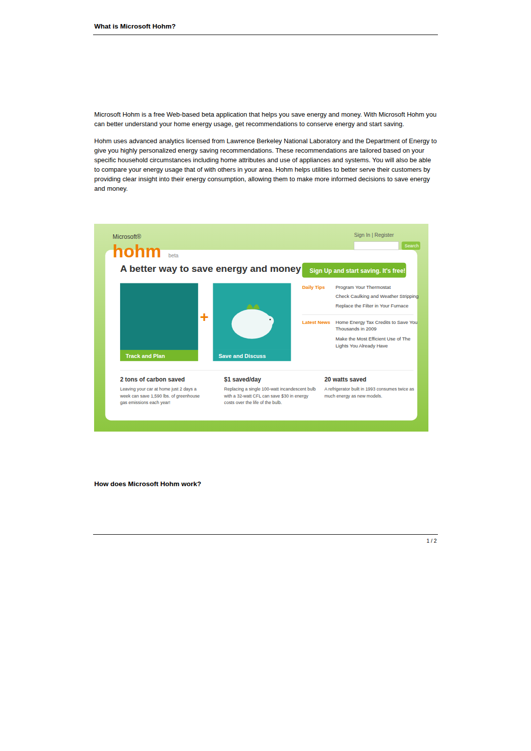What is Microsoft Hohm?
Microsoft Hohm is a free Web-based beta application that helps you save energy and money. With Microsoft Hohm you can better understand your home energy usage, get recommendations to conserve energy and start saving.
Hohm uses advanced analytics licensed from Lawrence Berkeley National Laboratory and the Department of Energy to give you highly personalized energy saving recommendations. These recommendations are tailored based on your specific household circumstances including home attributes and use of appliances and systems. You will also be able to compare your energy usage that of with others in your area. Hohm helps utilities to better serve their customers by providing clear insight into their energy consumption, allowing them to make more informed decisions to save energy and money.
How does Microsoft Hohm work?
1 / 2